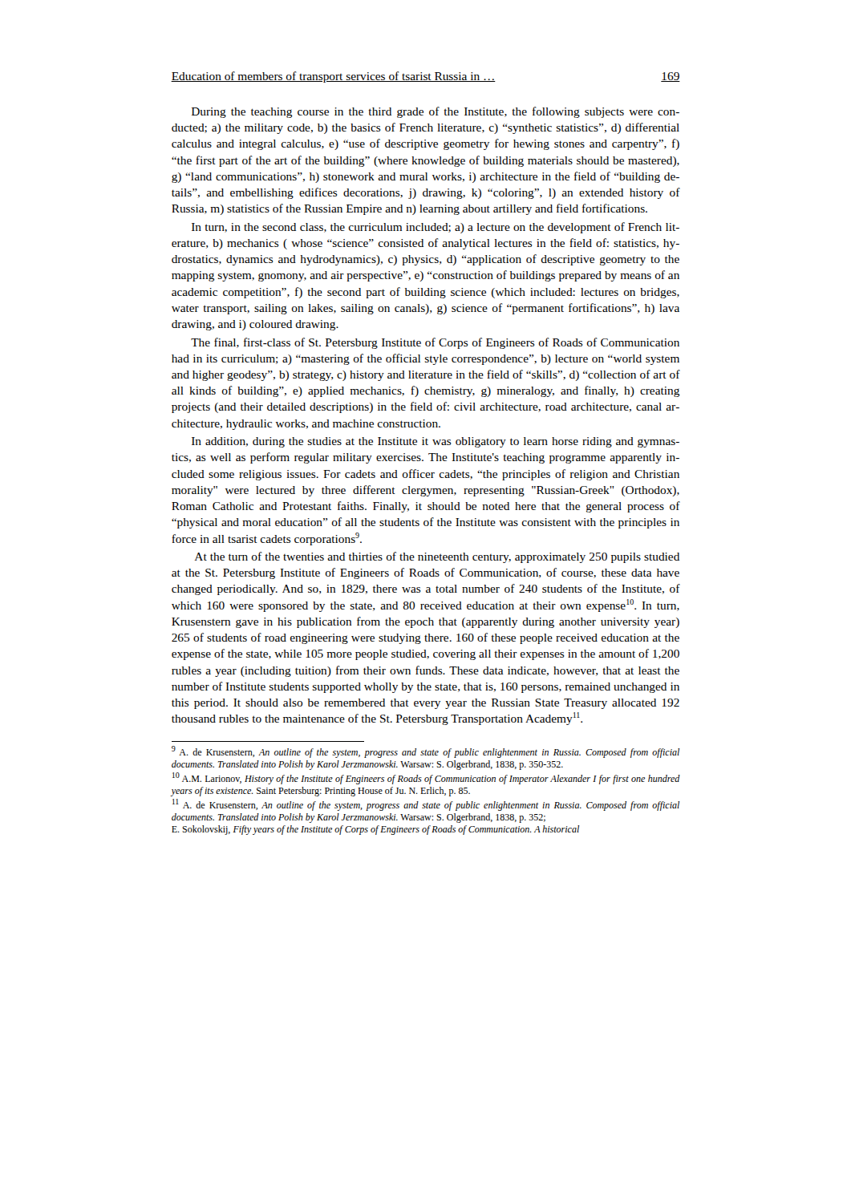Education of members of transport services of tsarist Russia in … 169
During the teaching course in the third grade of the Institute, the following subjects were conducted; a) the military code, b) the basics of French literature, c) “synthetic statistics”, d) differential calculus and integral calculus, e) “use of descriptive geometry for hewing stones and carpentry”, f) “the first part of the art of the building” (where knowledge of building materials should be mastered), g) “land communications”, h) stonework and mural works, i) architecture in the field of “building details”, and embellishing edifices decorations, j) drawing, k) “coloring”, l) an extended history of Russia, m) statistics of the Russian Empire and n) learning about artillery and field fortifications.
In turn, in the second class, the curriculum included; a) a lecture on the development of French literature, b) mechanics ( whose “science” consisted of analytical lectures in the field of: statistics, hydrostatics, dynamics and hydrodynamics), c) physics, d) “application of descriptive geometry to the mapping system, gnomony, and air perspective”, e) “construction of buildings prepared by means of an academic competition”, f) the second part of building science (which included: lectures on bridges, water transport, sailing on lakes, sailing on canals), g) science of “permanent fortifications”, h) lava drawing, and i) coloured drawing.
The final, first-class of St. Petersburg Institute of Corps of Engineers of Roads of Communication had in its curriculum; a) “mastering of the official style correspondence”, b) lecture on “world system and higher geodesy”, b) strategy, c) history and literature in the field of “skills”, d) “collection of art of all kinds of building”, e) applied mechanics, f) chemistry, g) mineralogy, and finally, h) creating projects (and their detailed descriptions) in the field of: civil architecture, road architecture, canal architecture, hydraulic works, and machine construction.
In addition, during the studies at the Institute it was obligatory to learn horse riding and gymnastics, as well as perform regular military exercises. The Institute's teaching programme apparently included some religious issues. For cadets and officer cadets, “the principles of religion and Christian morality" were lectured by three different clergymen, representing "Russian-Greek" (Orthodox), Roman Catholic and Protestant faiths. Finally, it should be noted here that the general process of “physical and moral education” of all the students of the Institute was consistent with the principles in force in all tsarist cadets corporations9.
At the turn of the twenties and thirties of the nineteenth century, approximately 250 pupils studied at the St. Petersburg Institute of Engineers of Roads of Communication, of course, these data have changed periodically. And so, in 1829, there was a total number of 240 students of the Institute, of which 160 were sponsored by the state, and 80 received education at their own expense10. In turn, Krusenstern gave in his publication from the epoch that (apparently during another university year) 265 of students of road engineering were studying there. 160 of these people received education at the expense of the state, while 105 more people studied, covering all their expenses in the amount of 1,200 rubles a year (including tuition) from their own funds. These data indicate, however, that at least the number of Institute students supported wholly by the state, that is, 160 persons, remained unchanged in this period. It should also be remembered that every year the Russian State Treasury allocated 192 thousand rubles to the maintenance of the St. Petersburg Transportation Academy11.
9 A. de Krusenstern, An outline of the system, progress and state of public enlightenment in Russia. Composed from official documents. Translated into Polish by Karol Jerzmanowski. Warsaw: S. Olgerbrand, 1838, p. 350-352.
10 A.M. Larionov, History of the Institute of Engineers of Roads of Communication of Imperator Alexander I for first one hundred years of its existence. Saint Petersburg: Printing House of Ju. N. Erlich, p. 85.
11 A. de Krusenstern, An outline of the system, progress and state of public enlightenment in Russia. Composed from official documents. Translated into Polish by Karol Jerzmanowski. Warsaw: S. Olgerbrand, 1838, p. 352;
E. Sokolovskij, Fifty years of the Institute of Corps of Engineers of Roads of Communication. A historical